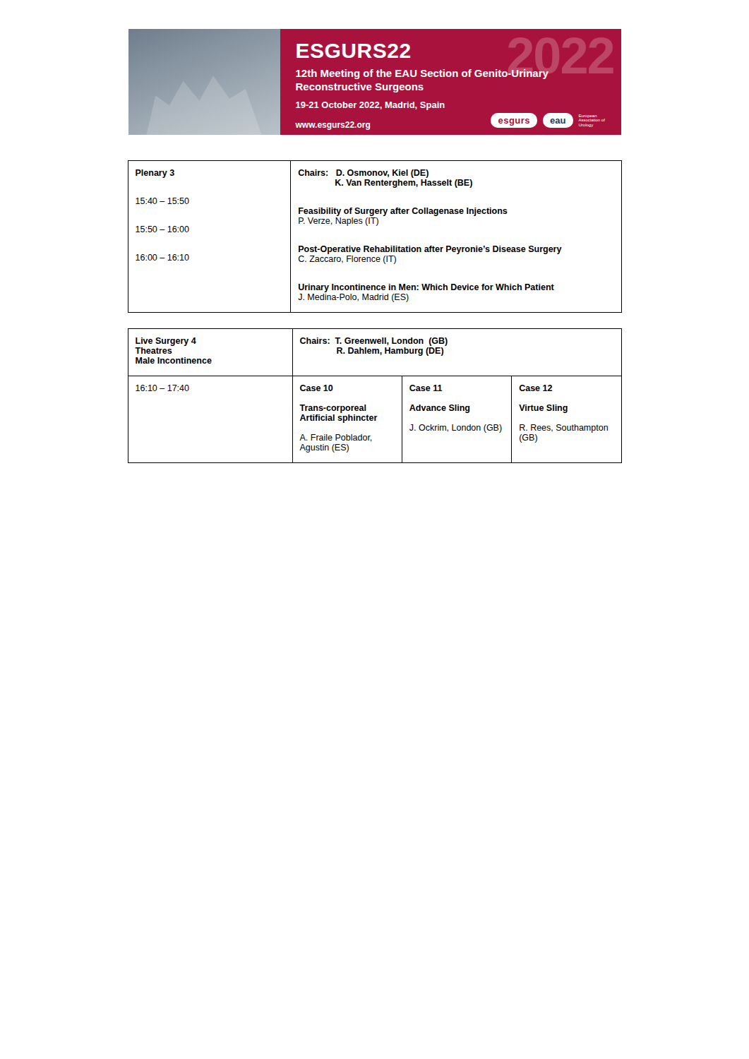2022
ESGURS22
12th Meeting of the EAU Section of Genito-Urinary Reconstructive Surgeons
19-21 October 2022, Madrid, Spain
www.esgurs22.org
esgurs eau European Association of Urology
| Plenary 3 15:40 – 15:50 15:50 – 16:00 16:00 – 16:10 | Chairs: D. Osmonov, Kiel (DE) K. Van Renterghem, Hasselt (BE) Feasibility of Surgery after Collagenase Injections P. Verze, Naples (IT) Post-Operative Rehabilitation after Peyronie’s Disease Surgery C. Zaccaro, Florence (IT) Urinary Incontinence in Men: Which Device for Which Patient J. Medina-Polo, Madrid (ES) |
| Live Surgery 4 Theatres Male Incontinence | Chairs: T. Greenwell, London (GB) R. Dahlem, Hamburg (DE) |
| 16:10 – 17:40 | Case 10 Trans-corporeal Artificial sphincter A. Fraile Poblador, Agustin (ES) | Case 11 Advance Sling J. Ockrim, London (GB) | Case 12 Virtue Sling R. Rees, Southampton (GB) |